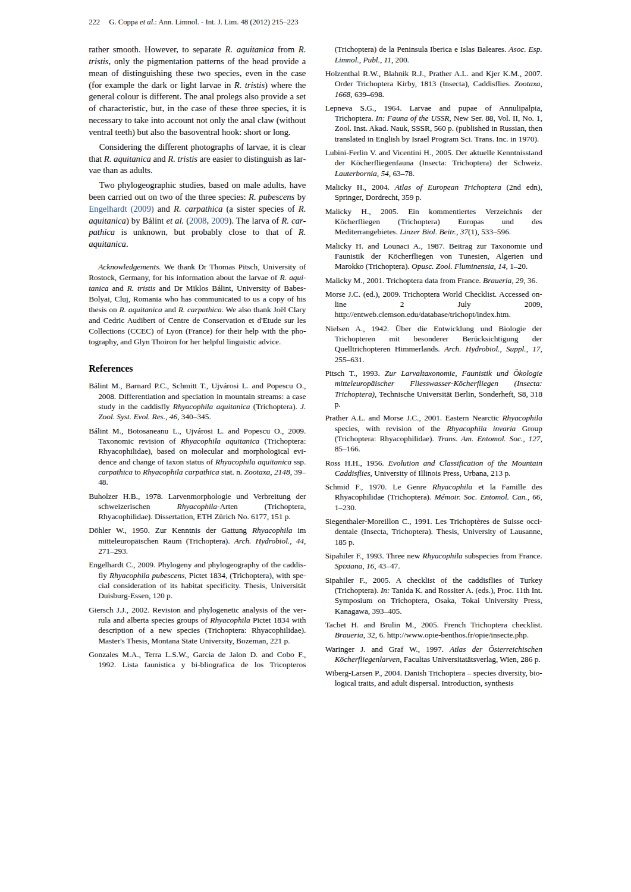222 G. Coppa et al.: Ann. Limnol. - Int. J. Lim. 48 (2012) 215–223
rather smooth. However, to separate R. aquitanica from R. tristis, only the pigmentation patterns of the head provide a mean of distinguishing these two species, even in the case (for example the dark or light larvae in R. tristis) where the general colour is different. The anal prolegs also provide a set of characteristic, but, in the case of these three species, it is necessary to take into account not only the anal claw (without ventral teeth) but also the basoventral hook: short or long.
Considering the different photographs of larvae, it is clear that R. aquitanica and R. tristis are easier to distinguish as larvae than as adults.
Two phylogeographic studies, based on male adults, have been carried out on two of the three species: R. pubescens by Engelhardt (2009) and R. carpathica (a sister species of R. aquitanica) by Bálint et al. (2008, 2009). The larva of R. carpathica is unknown, but probably close to that of R. aquitanica.
Acknowledgements. We thank Dr Thomas Pitsch, University of Rostock, Germany, for his information about the larvae of R. aquitanica and R. tristis and Dr Miklos Bálint, University of Babes-Bolyai, Cluj, Romania who has communicated to us a copy of his thesis on R. aquitanica and R. carpathica. We also thank Joël Clary and Cedric Audibert of Centre de Conservation et d'Etude sur les Collections (CCEC) of Lyon (France) for their help with the photography, and Glyn Thoiron for her helpful linguistic advice.
References
Bálint M., Barnard P.C., Schmitt T., Ujvárosi L. and Popescu O., 2008. Differentiation and speciation in mountain streams: a case study in the caddisfly Rhyacophila aquitanica (Trichoptera). J. Zool. Syst. Evol. Res., 46, 340–345.
Bálint M., Botosaneanu L., Ujvárosi L. and Popescu O., 2009. Taxonomic revision of Rhyacophila aquitanica (Trichoptera: Rhyacophilidae), based on molecular and morphological evidence and change of taxon status of Rhyacophila aquitanica ssp. carpathica to Rhyacophila carpathica stat. n. Zootaxa, 2148, 39–48.
Buholzer H.B., 1978. Larvenmorphologie und Verbreitung der schweizerischen Rhyacophila-Arten (Trichoptera, Rhyacophilidae). Dissertation, ETH Zürich No. 6177, 151 p.
Döhler W., 1950. Zur Kenntnis der Gattung Rhyacophila im mitteleuropäischen Raum (Trichoptera). Arch. Hydrobiol., 44, 271–293.
Engelhardt C., 2009. Phylogeny and phylogeography of the caddisfly Rhyacophila pubescens, Pictet 1834, (Trichoptera), with special consideration of its habitat specificity. Thesis, Universität Duisburg-Essen, 120 p.
Giersch J.J., 2002. Revision and phylogenetic analysis of the verrula and alberta species groups of Rhyacophila Pictet 1834 with description of a new species (Trichoptera: Rhyacophilidae). Master's Thesis, Montana State University, Bozeman, 221 p.
Gonzales M.A., Terra L.S.W., Garcia de Jalon D. and Cobo F., 1992. Lista faunistica y bi-bliografica de los Tricopteros (Trichoptera) de la Peninsula Iberica e Islas Baleares. Asoc. Esp. Limnol., Publ., 11, 200.
Holzenthal R.W., Blahnik R.J., Prather A.L. and Kjer K.M., 2007. Order Trichoptera Kirby, 1813 (Insecta), Caddisflies. Zootaxa, 1668, 639–698.
Lepneva S.G., 1964. Larvae and pupae of Annulipalpia, Trichoptera. In: Fauna of the USSR, New Ser. 88, Vol. II, No. 1, Zool. Inst. Akad. Nauk, SSSR, 560 p. (published in Russian, then translated in English by Israel Program Sci. Trans. Inc. in 1970).
Lubini-Ferlin V. and Vicentini H., 2005. Der aktuelle Kenntnisstand der Köcherfliegenfauna (Insecta: Trichoptera) der Schweiz. Lauterbornia, 54, 63–78.
Malicky H., 2004. Atlas of European Trichoptera (2nd edn), Springer, Dordrecht, 359 p.
Malicky H., 2005. Ein kommentiertes Verzeichnis der Köcherfliegen (Trichoptera) Europas und des Mediterrangebietes. Linzer Biol. Beitr., 37(1), 533–596.
Malicky H. and Lounaci A., 1987. Beitrag zur Taxonomie und Faunistik der Köcherfliegen von Tunesien, Algerien und Marokko (Trichoptera). Opusc. Zool. Fluminensia, 14, 1–20.
Malicky M., 2001. Trichoptera data from France. Braueria, 29, 36.
Morse J.C. (ed.), 2009. Trichoptera World Checklist. Accessed online 2 July 2009, http://entweb.clemson.edu/database/trichopt/index.htm.
Nielsen A., 1942. Über die Entwicklung und Biologie der Trichopteren mit besonderer Berücksichtigung der Quelltrichopteren Himmerlands. Arch. Hydrobiol., Suppl., 17, 255–631.
Pitsch T., 1993. Zur Larvaltaxonomie, Faunistik und Ökologie mitteleuropäischer Fliesswasser-Köcherfliegen (Insecta: Trichoptera), Technische Universität Berlin, Sonderheft, S8, 318 p.
Prather A.L. and Morse J.C., 2001. Eastern Nearctic Rhyacophila species, with revision of the Rhyacophila invaria Group (Trichoptera: Rhyacophilidae). Trans. Am. Entomol. Soc., 127, 85–166.
Ross H.H., 1956. Evolution and Classification of the Mountain Caddisflies, University of Illinois Press, Urbana, 213 p.
Schmid F., 1970. Le Genre Rhyacophila et la Famille des Rhyacophilidae (Trichoptera). Mémoir. Soc. Entomol. Can., 66, 1–230.
Siegenthaler-Moreillon C., 1991. Les Trichoptères de Suisse occidentale (Insecta, Trichoptera). Thesis, University of Lausanne, 185 p.
Sipahiler F., 1993. Three new Rhyacophila subspecies from France. Spixiana, 16, 43–47.
Sipahiler F., 2005. A checklist of the caddisflies of Turkey (Trichoptera). In: Tanida K. and Rossiter A. (eds.), Proc. 11th Int. Symposium on Trichoptera, Osaka, Tokai University Press, Kanagawa, 393–405.
Tachet H. and Brulin M., 2005. French Trichoptera checklist. Braueria, 32, 6. http://www.opie-benthos.fr/opie/insecte.php.
Waringer J. and Graf W., 1997. Atlas der Österreichischen Köcherfliegenlarven, Facultas Universitatätsverlag, Wien, 286 p.
Wiberg-Larsen P., 2004. Danish Trichoptera – species diversity, biological traits, and adult dispersal. Introduction, synthesis